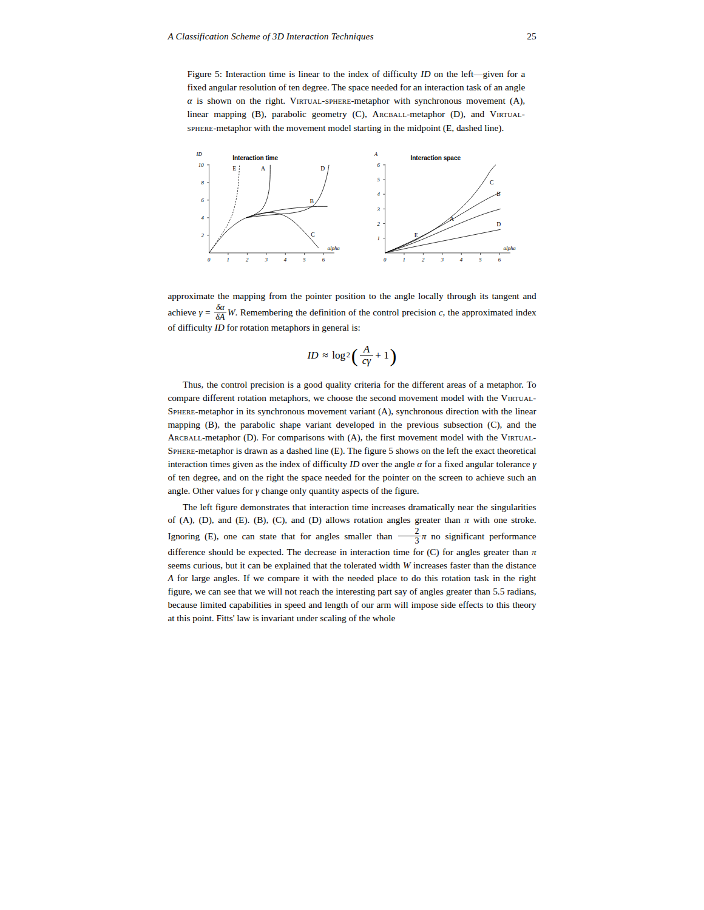A Classification Scheme of 3D Interaction Techniques 25
Figure 5: Interaction time is linear to the index of difficulty ID on the left—given for a fixed angular resolution of ten degree. The space needed for an interaction task of an angle α is shown on the right. Virtual-sphere-metaphor with synchronous movement (A), linear mapping (B), parabolic geometry (C), Arcball-metaphor (D), and Virtual-sphere-metaphor with the movement model starting in the midpoint (E, dashed line).
Interaction time ID 10 8 6 4 2 0 1 2 3 4 5 6 alpha A B C D E
Interaction space A 6 5 4 3 2 1 0 1 2 3 4 5 6 alpha D A B C E
approximate the mapping from the pointer position to the angle locally through its tangent and achieve γ = δα δA W. Remembering the definition of the control precision c, the approximated index of difficulty ID for rotation metaphors in general is:
ID ≈ log 2 ( Acγ + 1 )
Thus, the control precision is a good quality criteria for the different areas of a metaphor. To compare different rotation metaphors, we choose the second movement model with the Virtual-Sphere-metaphor in its synchronous movement variant (A), synchronous direction with the linear mapping (B), the parabolic shape variant developed in the previous subsection (C), and the Arcball-metaphor (D). For comparisons with (A), the first movement model with the Virtual-Sphere-metaphor is drawn as a dashed line (E). The figure 5 shows on the left the exact theoretical interaction times given as the index of difficulty ID over the angle α for a fixed angular tolerance γ of ten degree, and on the right the space needed for the pointer on the screen to achieve such an angle. Other values for γ change only quantity aspects of the figure.
The left figure demonstrates that interaction time increases dramatically near the singularities of (A), (D), and (E). (B), (C), and (D) allows rotation angles greater than π with one stroke. Ignoring (E), one can state that for angles smaller than 23 π no significant performance difference should be expected. The decrease in interaction time for (C) for angles greater than π seems curious, but it can be explained that the tolerated width W increases faster than the distance A for large angles. If we compare it with the needed place to do this rotation task in the right figure, we can see that we will not reach the interesting part say of angles greater than 5.5 radians, because limited capabilities in speed and length of our arm will impose side effects to this theory at this point. Fitts' law is invariant under scaling of the whole